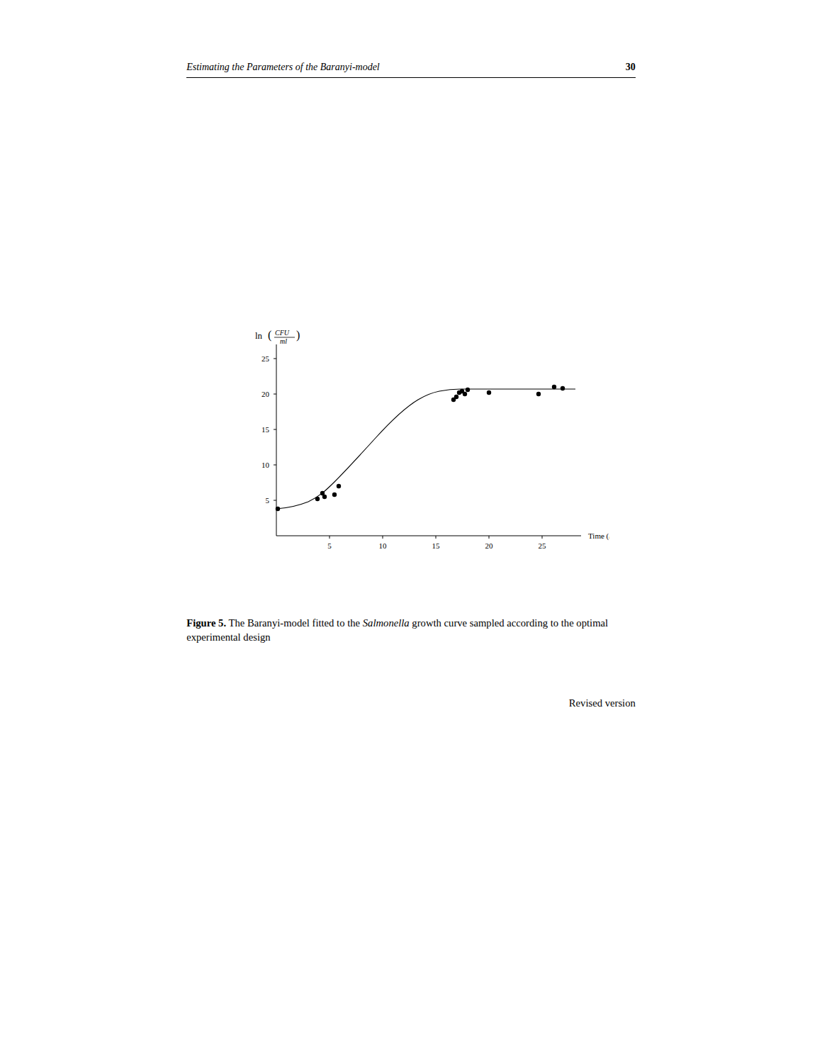Estimating the Parameters of the Baranyi-model 30
ln ( CFU ml ) 5 10 15 20 25 5 10 15 20 25 Time (h)
Figure 5. The Baranyi-model fitted to the Salmonella growth curve sampled according to the optimal experimental design
Revised version